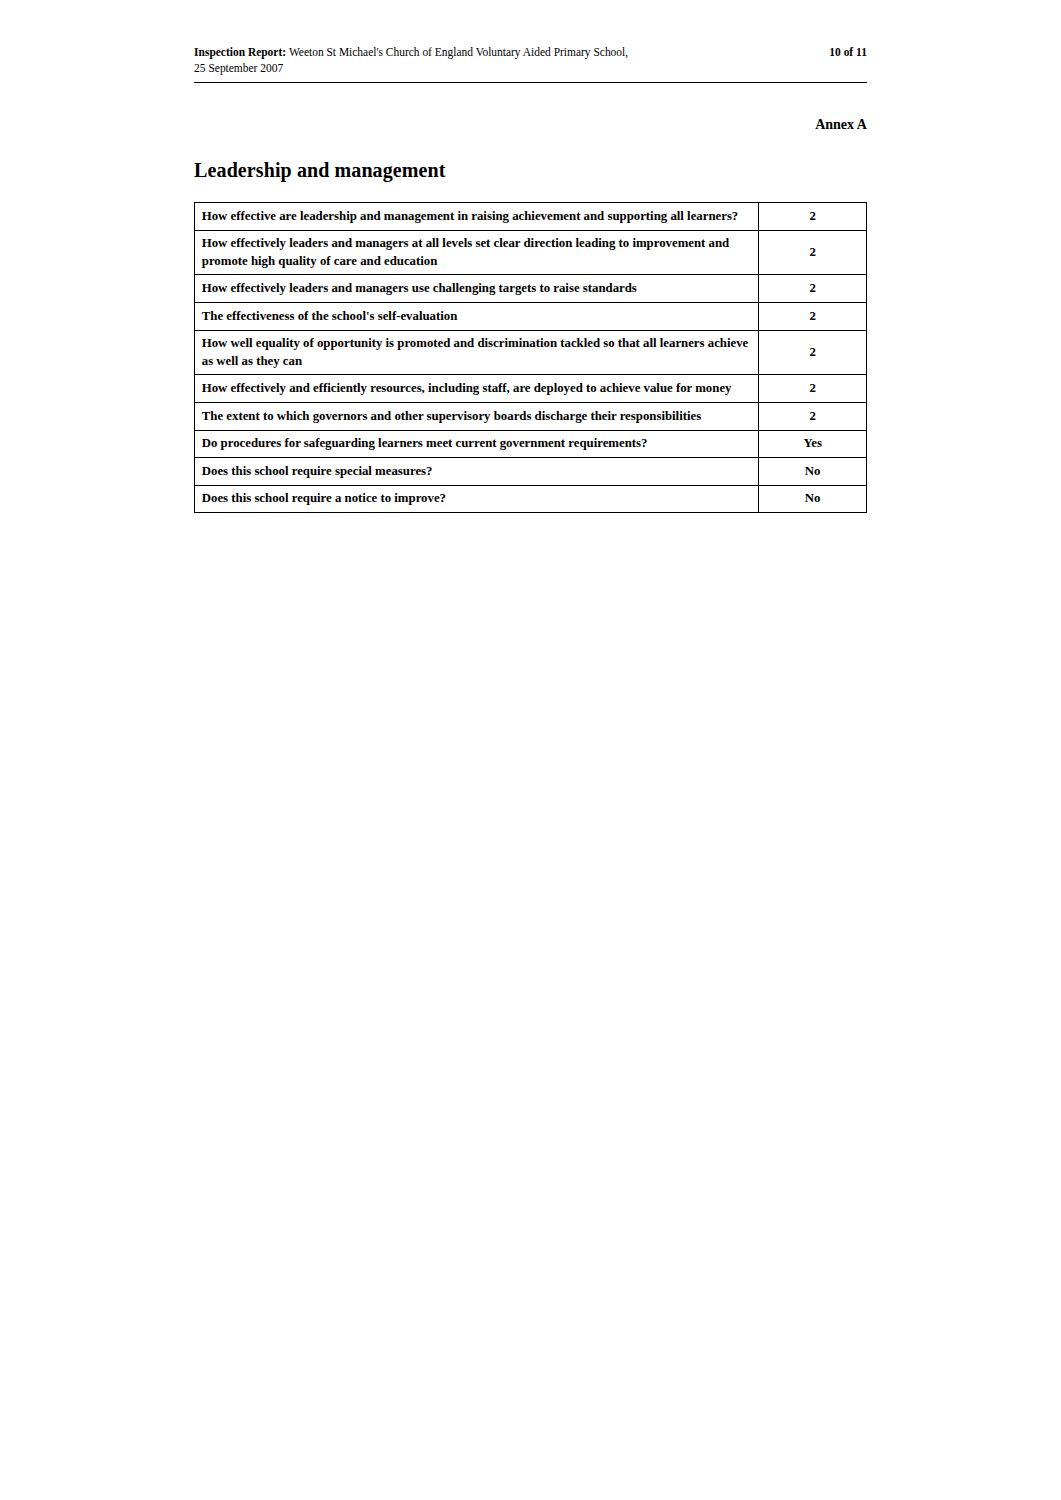Inspection Report: Weeton St Michael's Church of England Voluntary Aided Primary School,
25 September 2007
10 of 11
Annex A
Leadership and management
| How effective are leadership and management in raising achievement and supporting all learners? | 2 |
| How effectively leaders and managers at all levels set clear direction leading to improvement and promote high quality of care and education | 2 |
| How effectively leaders and managers use challenging targets to raise standards | 2 |
| The effectiveness of the school's self-evaluation | 2 |
| How well equality of opportunity is promoted and discrimination tackled so that all learners achieve as well as they can | 2 |
| How effectively and efficiently resources, including staff, are deployed to achieve value for money | 2 |
| The extent to which governors and other supervisory boards discharge their responsibilities | 2 |
| Do procedures for safeguarding learners meet current government requirements? | Yes |
| Does this school require special measures? | No |
| Does this school require a notice to improve? | No |